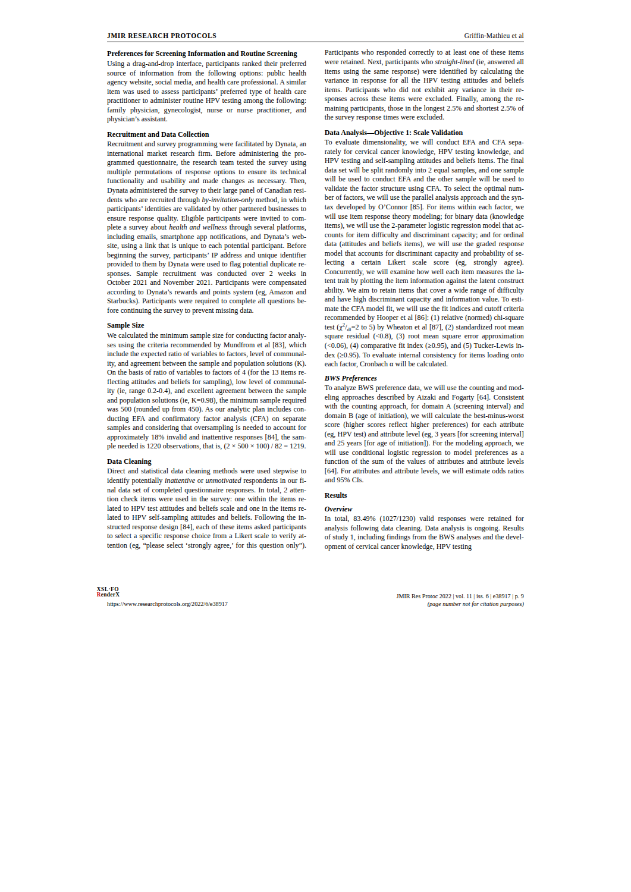JMIR RESEARCH PROTOCOLS
Griffin-Mathieu et al
Preferences for Screening Information and Routine Screening
Using a drag-and-drop interface, participants ranked their preferred source of information from the following options: public health agency website, social media, and health care professional. A similar item was used to assess participants’ preferred type of health care practitioner to administer routine HPV testing among the following: family physician, gynecologist, nurse or nurse practitioner, and physician’s assistant.
Recruitment and Data Collection
Recruitment and survey programming were facilitated by Dynata, an international market research firm. Before administering the programmed questionnaire, the research team tested the survey using multiple permutations of response options to ensure its technical functionality and usability and made changes as necessary. Then, Dynata administered the survey to their large panel of Canadian residents who are recruited through by-invitation-only method, in which participants’ identities are validated by other partnered businesses to ensure response quality. Eligible participants were invited to complete a survey about health and wellness through several platforms, including emails, smartphone app notifications, and Dynata’s website, using a link that is unique to each potential participant. Before beginning the survey, participants’ IP address and unique identifier provided to them by Dynata were used to flag potential duplicate responses. Sample recruitment was conducted over 2 weeks in October 2021 and November 2021. Participants were compensated according to Dynata’s rewards and points system (eg, Amazon and Starbucks). Participants were required to complete all questions before continuing the survey to prevent missing data.
Sample Size
We calculated the minimum sample size for conducting factor analyses using the criteria recommended by Mundfrom et al [83], which include the expected ratio of variables to factors, level of communality, and agreement between the sample and population solutions (K). On the basis of ratio of variables to factors of 4 (for the 13 items reflecting attitudes and beliefs for sampling), low level of communality (ie, range 0.2-0.4), and excellent agreement between the sample and population solutions (ie, K=0.98), the minimum sample required was 500 (rounded up from 450). As our analytic plan includes conducting EFA and confirmatory factor analysis (CFA) on separate samples and considering that oversampling is needed to account for approximately 18% invalid and inattentive responses [84], the sample needed is 1220 observations, that is, (2 × 500 × 100) / 82 = 1219.
Data Cleaning
Direct and statistical data cleaning methods were used stepwise to identify potentially inattentive or unmotivated respondents in our final data set of completed questionnaire responses. In total, 2 attention check items were used in the survey: one within the items related to HPV test attitudes and beliefs scale and one in the items related to HPV self-sampling attitudes and beliefs. Following the instructed response design [84], each of these items asked participants to select a specific response choice from a Likert scale to verify attention (eg, “please select ‘strongly agree,’ for this question only”). Participants who responded correctly to at least one of these items were retained. Next, participants who straight-lined (ie, answered all items using the same response) were identified by calculating the variance in response for all the HPV testing attitudes and beliefs items. Participants who did not exhibit any variance in their responses across these items were excluded. Finally, among the remaining participants, those in the longest 2.5% and shortest 2.5% of the survey response times were excluded.
Data Analysis—Objective 1: Scale Validation
To evaluate dimensionality, we will conduct EFA and CFA separately for cervical cancer knowledge, HPV testing knowledge, and HPV testing and self-sampling attitudes and beliefs items. The final data set will be split randomly into 2 equal samples, and one sample will be used to conduct EFA and the other sample will be used to validate the factor structure using CFA. To select the optimal number of factors, we will use the parallel analysis approach and the syntax developed by O’Connor [85]. For items within each factor, we will use item response theory modeling; for binary data (knowledge items), we will use the 2-parameter logistic regression model that accounts for item difficulty and discriminant capacity; and for ordinal data (attitudes and beliefs items), we will use the graded response model that accounts for discriminant capacity and probability of selecting a certain Likert scale score (eg, strongly agree). Concurrently, we will examine how well each item measures the latent trait by plotting the item information against the latent construct ability. We aim to retain items that cover a wide range of difficulty and have high discriminant capacity and information value. To estimate the CFA model fit, we will use the fit indices and cutoff criteria recommended by Hooper et al [86]: (1) relative (normed) chi-square test (χ2/df=2 to 5) by Wheaton et al [87], (2) standardized root mean square residual (<0.8), (3) root mean square error approximation (<0.06), (4) comparative fit index (≥0.95), and (5) Tucker-Lewis index (≥0.95). To evaluate internal consistency for items loading onto each factor, Cronbach α will be calculated.
BWS Preferences
To analyze BWS preference data, we will use the counting and modeling approaches described by Aizaki and Fogarty [64]. Consistent with the counting approach, for domain A (screening interval) and domain B (age of initiation), we will calculate the best-minus-worst score (higher scores reflect higher preferences) for each attribute (eg, HPV test) and attribute level (eg, 3 years [for screening interval] and 25 years [for age of initiation]). For the modeling approach, we will use conditional logistic regression to model preferences as a function of the sum of the values of attributes and attribute levels [64]. For attributes and attribute levels, we will estimate odds ratios and 95% CIs.
Results
Overview
In total, 83.49% (1027/1230) valid responses were retained for analysis following data cleaning. Data analysis is ongoing. Results of study 1, including findings from the BWS analyses and the development of cervical cancer knowledge, HPV testing
https://www.researchprotocols.org/2022/6/e38917
JMIR Res Protoc 2022 | vol. 11 | iss. 6 | e38917 | p. 9
(page number not for citation purposes)
XSL·FO
RenderX